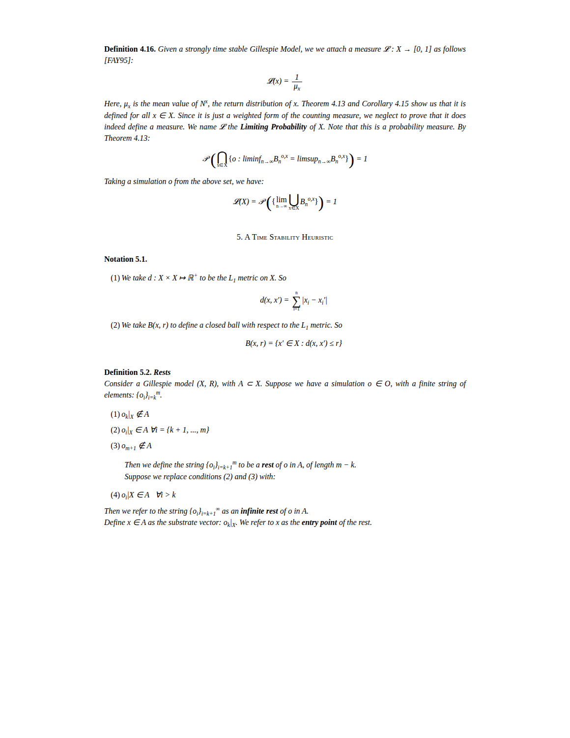Definition 4.16. Given a strongly time stable Gillespie Model, we we attach a measure 𝓛 : X → [0, 1] as follows [FAY95]:
𝓛(x) = 1 μx
Here, μx is the mean value of Nx, the return distribution of x. Theorem 4.13 and Corollary 4.15 show us that it is defined for all x ∈ X. Since it is just a weighted form of the counting measure, we neglect to prove that it does indeed define a measure. We name 𝓛 the Limiting Probability of X. Note that this is a probability measure. By Theorem 4.13:
𝒫 (⋂x∈X{o : liminfn→∞Bno,x = limsupn→∞Bno,x}) = 1
Taking a simulation o from the above set, we have:
𝓛(X) = 𝒫 ({lim n→∞⋃x∈XBno,x}) = 1
5. A Time Stability Heuristic
Notation 5.1.
(1) We take d : X × X ↦ ℝ+ to be the L1 metric on X. So
d(x, x′) = n∑i=1|xi − xi′|
(2) We take B(x, r) to define a closed ball with respect to the L1 metric. So
B(x, r) = {x′ ∈ X : d(x, x′) ≤ r}
Definition 5.2. Rests
Consider a Gillespie model (X, R), with A ⊂ X. Suppose we have a simulation o ∈ O, with a finite string of elements: {oi}i=km.
(1) ok|X ∉ A
(2) oi|X ∈ A ∀i = {k + 1, ..., m}
(3) om+1 ∉ A
Then we define the string {oi}i=k+1m to be a rest of o in A, of length m − k.
Suppose we replace conditions (2) and (3) with:
(4) oi|X ∈ A ∀i > k
Then we refer to the string {oi}i=k+1∞ as an infinite rest of o in A.
Define x ∈ A as the substrate vector: ok|X. We refer to x as the entry point of the rest.